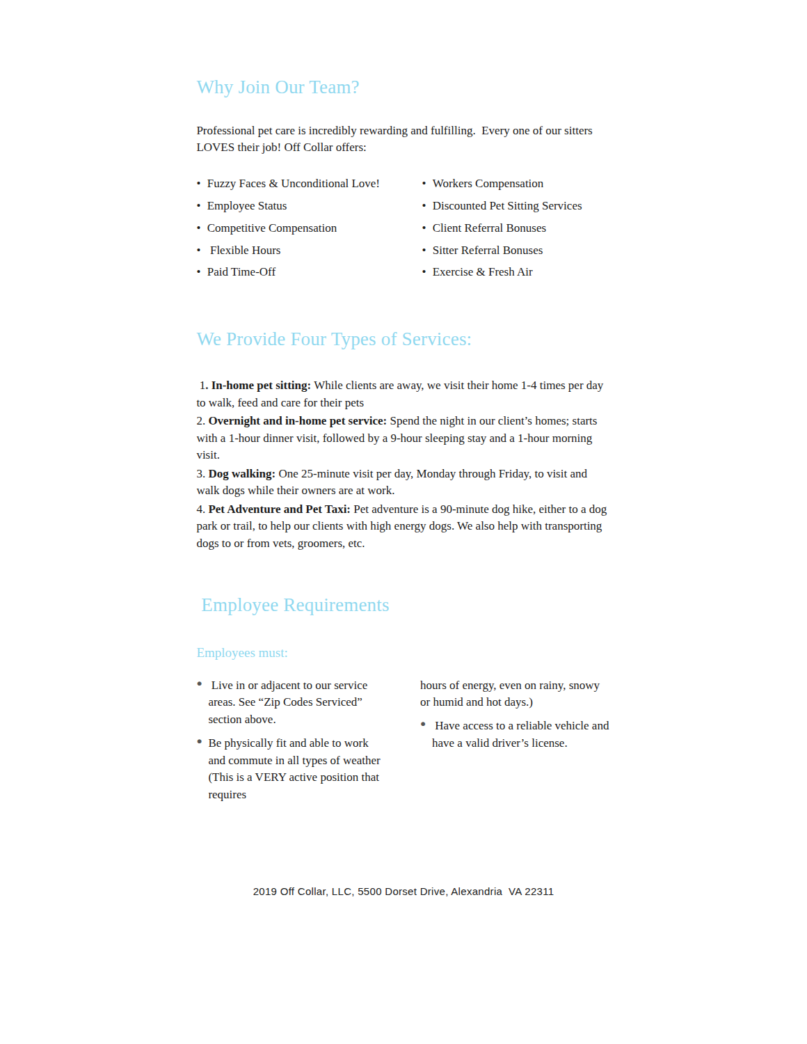Why Join Our Team?
Professional pet care is incredibly rewarding and fulfilling. Every one of our sitters LOVES their job! Off Collar offers:
Fuzzy Faces & Unconditional Love!
Employee Status
Competitive Compensation
Flexible Hours
Paid Time-Off
Workers Compensation
Discounted Pet Sitting Services
Client Referral Bonuses
Sitter Referral Bonuses
Exercise & Fresh Air
We Provide Four Types of Services:
1. In-home pet sitting: While clients are away, we visit their home 1-4 times per day to walk, feed and care for their pets
2. Overnight and in-home pet service: Spend the night in our client’s homes; starts with a 1-hour dinner visit, followed by a 9-hour sleeping stay and a 1-hour morning visit.
3. Dog walking: One 25-minute visit per day, Monday through Friday, to visit and walk dogs while their owners are at work.
4. Pet Adventure and Pet Taxi: Pet adventure is a 90-minute dog hike, either to a dog park or trail, to help our clients with high energy dogs. We also help with transporting dogs to or from vets, groomers, etc.
Employee Requirements
Employees must:
Live in or adjacent to our service areas. See “Zip Codes Serviced” section above.
Be physically fit and able to work and commute in all types of weather (This is a VERY active position that requires
hours of energy, even on rainy, snowy or humid and hot days.)
Have access to a reliable vehicle and have a valid driver’s license.
2019 Off Collar, LLC, 5500 Dorset Drive, Alexandria VA 22311